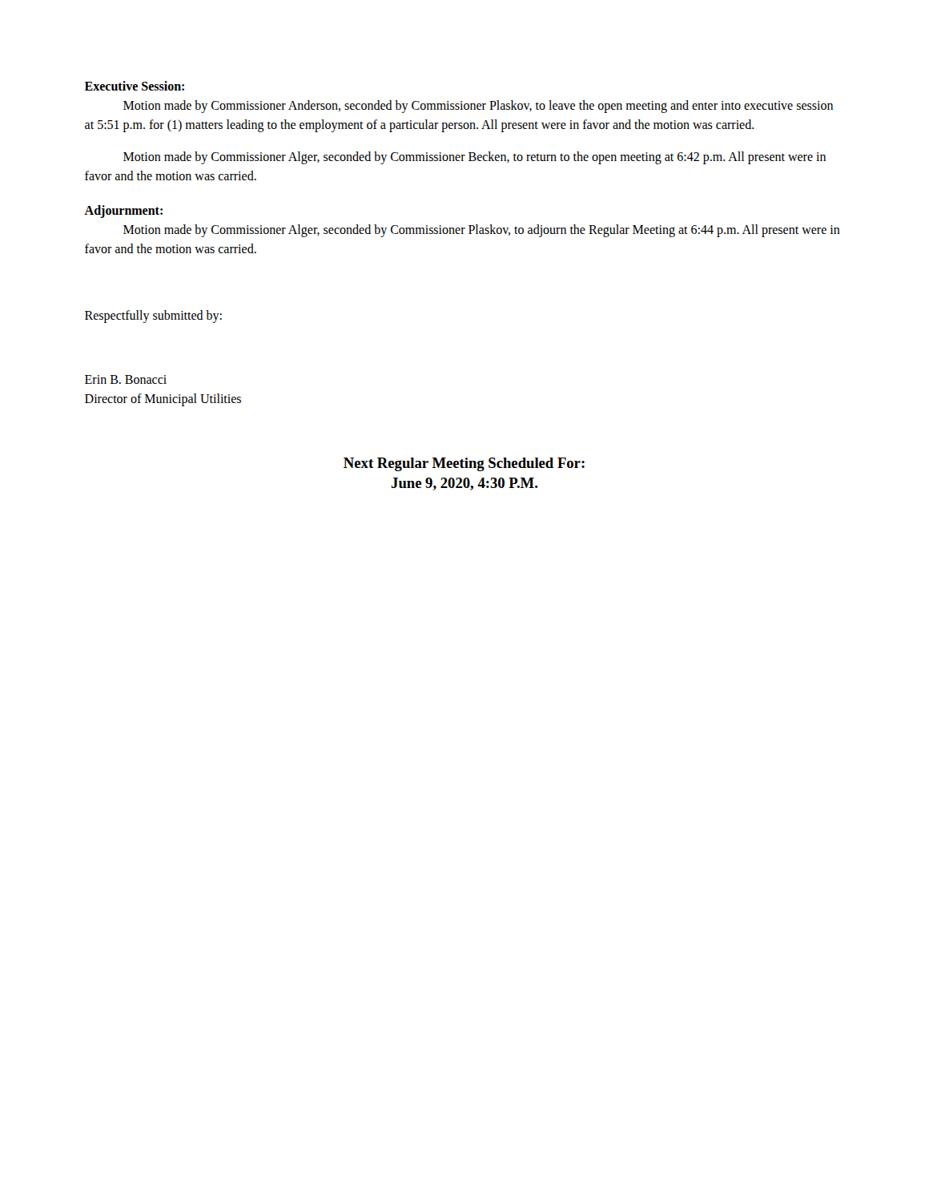Executive Session:
Motion made by Commissioner Anderson, seconded by Commissioner Plaskov, to leave the open meeting and enter into executive session at 5:51 p.m. for (1) matters leading to the employment of a particular person. All present were in favor and the motion was carried.
Motion made by Commissioner Alger, seconded by Commissioner Becken, to return to the open meeting at 6:42 p.m. All present were in favor and the motion was carried.
Adjournment:
Motion made by Commissioner Alger, seconded by Commissioner Plaskov, to adjourn the Regular Meeting at 6:44 p.m. All present were in favor and the motion was carried.
Respectfully submitted by:
Erin B. Bonacci
Director of Municipal Utilities
Next Regular Meeting Scheduled For:
June 9, 2020, 4:30 P.M.